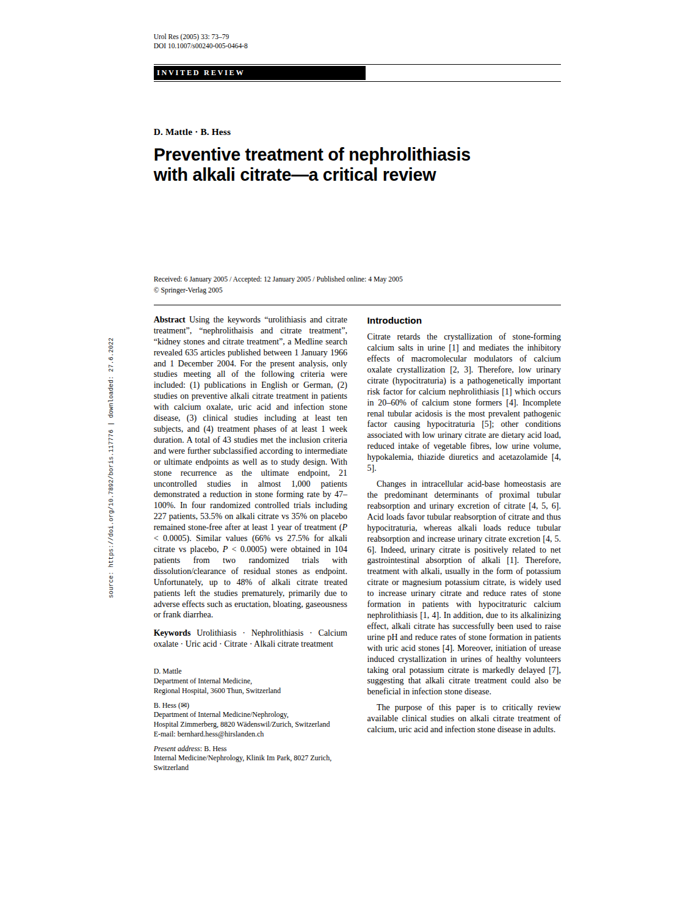source: https://doi.org/10.7892/boris.117776 | downloaded: 27.6.2022
Urol Res (2005) 33: 73–79
DOI 10.1007/s00240-005-0464-8
INVITED REVIEW
D. Mattle · B. Hess
Preventive treatment of nephrolithiasis
with alkali citrate—a critical review
Received: 6 January 2005 / Accepted: 12 January 2005 / Published online: 4 May 2005
© Springer-Verlag 2005
Abstract Using the keywords “urolithiasis and citrate treatment”, “nephrolithaisis and citrate treatment”, “kidney stones and citrate treatment”, a Medline search revealed 635 articles published between 1 January 1966 and 1 December 2004. For the present analysis, only studies meeting all of the following criteria were included: (1) publications in English or German, (2) studies on preventive alkali citrate treatment in patients with calcium oxalate, uric acid and infection stone disease, (3) clinical studies including at least ten subjects, and (4) treatment phases of at least 1 week duration. A total of 43 studies met the inclusion criteria and were further subclassified according to intermediate or ultimate endpoints as well as to study design. With stone recurrence as the ultimate endpoint, 21 uncontrolled studies in almost 1,000 patients demonstrated a reduction in stone forming rate by 47–100%. In four randomized controlled trials including 227 patients, 53.5% on alkali citrate vs 35% on placebo remained stone-free after at least 1 year of treatment (P < 0.0005). Similar values (66% vs 27.5% for alkali citrate vs placebo, P < 0.0005) were obtained in 104 patients from two randomized trials with dissolution/clearance of residual stones as endpoint. Unfortunately, up to 48% of alkali citrate treated patients left the studies prematurely, primarily due to adverse effects such as eructation, bloating, gaseousness or frank diarrhea.
Keywords Urolithiasis · Nephrolithiasis · Calcium oxalate · Uric acid · Citrate · Alkali citrate treatment
D. Mattle
Department of Internal Medicine,
Regional Hospital, 3600 Thun, Switzerland
B. Hess (✉)
Department of Internal Medicine/Nephrology,
Hospital Zimmerberg, 8820 Wädenswil/Zurich, Switzerland
E-mail: bernhard.hess@hirslanden.ch
Present address: B. Hess
Internal Medicine/Nephrology, Klinik Im Park, 8027 Zurich,
Switzerland
Introduction
Citrate retards the crystallization of stone-forming calcium salts in urine [1] and mediates the inhibitory effects of macromolecular modulators of calcium oxalate crystallization [2, 3]. Therefore, low urinary citrate (hypocitraturia) is a pathogenetically important risk factor for calcium nephrolithiasis [1] which occurs in 20–60% of calcium stone formers [4]. Incomplete renal tubular acidosis is the most prevalent pathogenic factor causing hypocitraturia [5]; other conditions associated with low urinary citrate are dietary acid load, reduced intake of vegetable fibres, low urine volume, hypokalemia, thiazide diuretics and acetazolamide [4, 5].
Changes in intracellular acid-base homeostasis are the predominant determinants of proximal tubular reabsorption and urinary excretion of citrate [4, 5, 6]. Acid loads favor tubular reabsorption of citrate and thus hypocitraturia, whereas alkali loads reduce tubular reabsorption and increase urinary citrate excretion [4, 5. 6]. Indeed, urinary citrate is positively related to net gastrointestinal absorption of alkali [1]. Therefore, treatment with alkali, usually in the form of potassium citrate or magnesium potassium citrate, is widely used to increase urinary citrate and reduce rates of stone formation in patients with hypocitraturic calcium nephrolithiasis [1, 4]. In addition, due to its alkalinizing effect, alkali citrate has successfully been used to raise urine pH and reduce rates of stone formation in patients with uric acid stones [4]. Moreover, initiation of urease induced crystallization in urines of healthy volunteers taking oral potassium citrate is markedly delayed [7], suggesting that alkali citrate treatment could also be beneficial in infection stone disease.
The purpose of this paper is to critically review available clinical studies on alkali citrate treatment of calcium, uric acid and infection stone disease in adults.